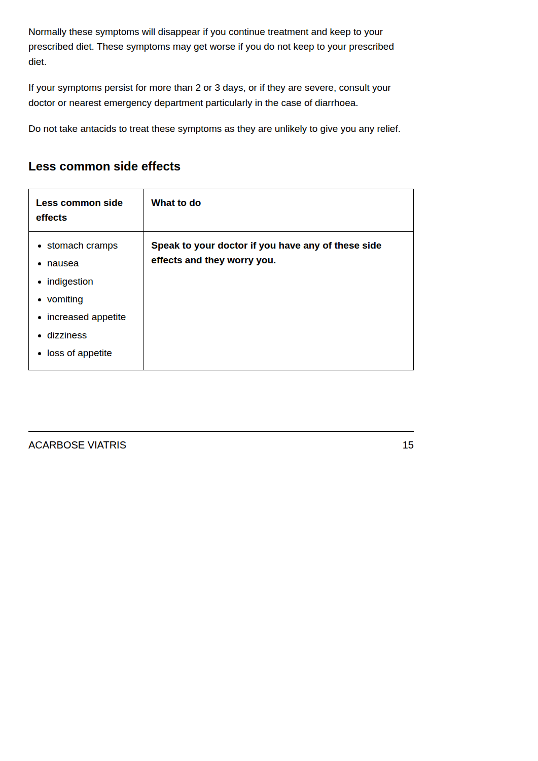Normally these symptoms will disappear if you continue treatment and keep to your prescribed diet. These symptoms may get worse if you do not keep to your prescribed diet.
If your symptoms persist for more than 2 or 3 days, or if they are severe, consult your doctor or nearest emergency department particularly in the case of diarrhoea.
Do not take antacids to treat these symptoms as they are unlikely to give you any relief.
Less common side effects
| Less common side effects | What to do |
| --- | --- |
| stomach cramps nausea indigestion vomiting increased appetite dizziness loss of appetite | Speak to your doctor if you have any of these side effects and they worry you. |
ACARBOSE VIATRIS 15